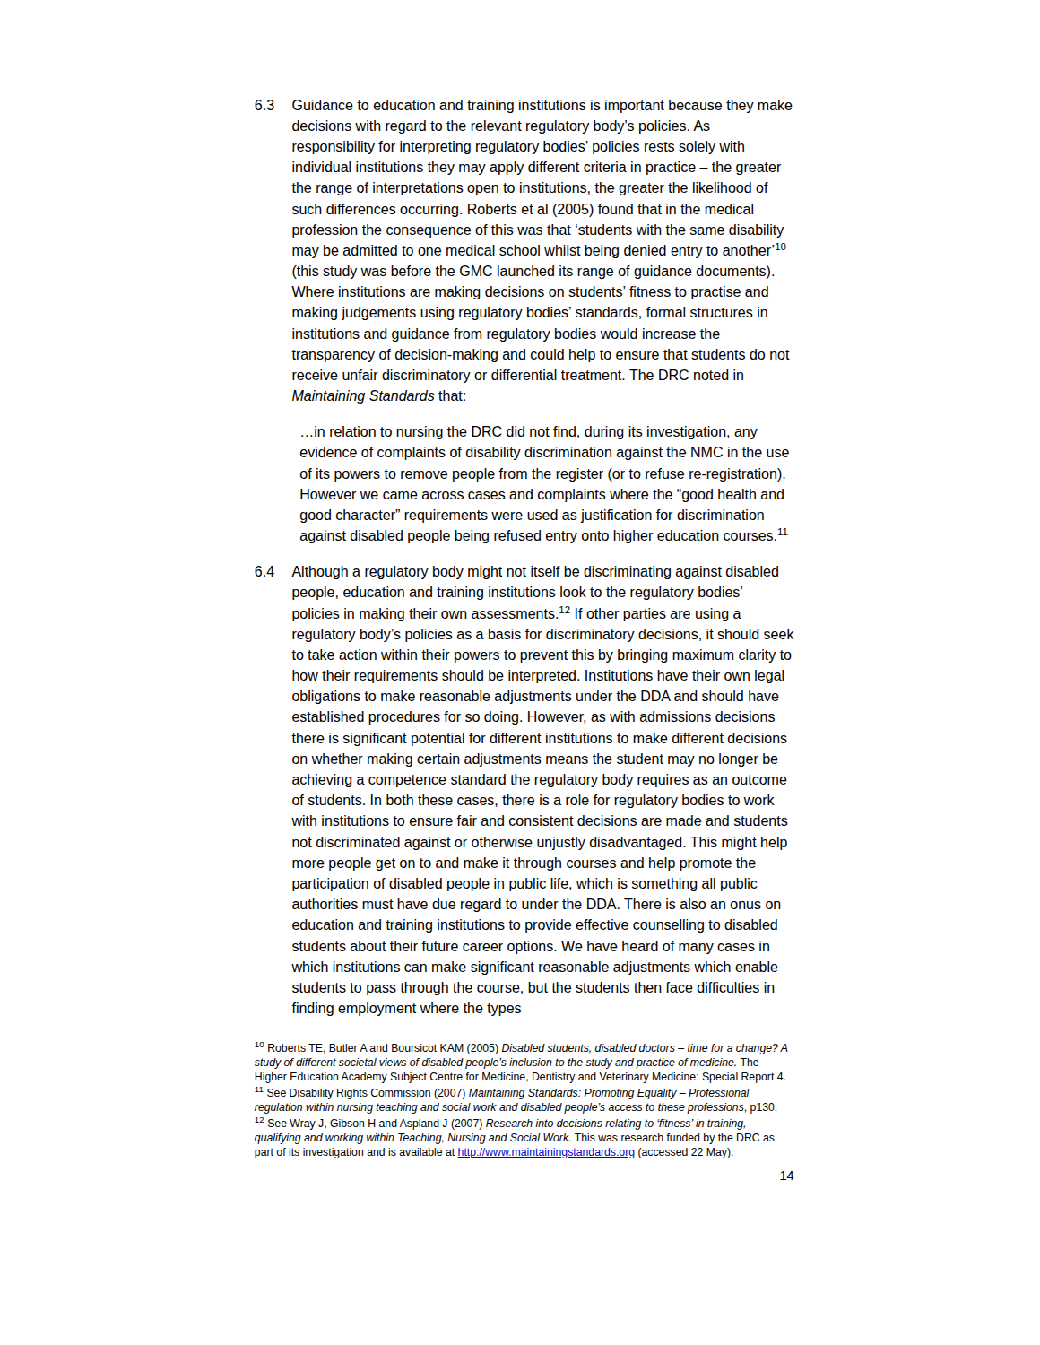6.3
Guidance to education and training institutions is important because they make decisions with regard to the relevant regulatory body’s policies. As responsibility for interpreting regulatory bodies’ policies rests solely with individual institutions they may apply different criteria in practice – the greater the range of interpretations open to institutions, the greater the likelihood of such differences occurring. Roberts et al (2005) found that in the medical profession the consequence of this was that ‘students with the same disability may be admitted to one medical school whilst being denied entry to another’10 (this study was before the GMC launched its range of guidance documents). Where institutions are making decisions on students’ fitness to practise and making judgements using regulatory bodies’ standards, formal structures in institutions and guidance from regulatory bodies would increase the transparency of decision-making and could help to ensure that students do not receive unfair discriminatory or differential treatment. The DRC noted in Maintaining Standards that:
…in relation to nursing the DRC did not find, during its investigation, any evidence of complaints of disability discrimination against the NMC in the use of its powers to remove people from the register (or to refuse re-registration). However we came across cases and complaints where the “good health and good character” requirements were used as justification for discrimination against disabled people being refused entry onto higher education courses.11
6.4
Although a regulatory body might not itself be discriminating against disabled people, education and training institutions look to the regulatory bodies’ policies in making their own assessments.12 If other parties are using a regulatory body’s policies as a basis for discriminatory decisions, it should seek to take action within their powers to prevent this by bringing maximum clarity to how their requirements should be interpreted. Institutions have their own legal obligations to make reasonable adjustments under the DDA and should have established procedures for so doing. However, as with admissions decisions there is significant potential for different institutions to make different decisions on whether making certain adjustments means the student may no longer be achieving a competence standard the regulatory body requires as an outcome of students. In both these cases, there is a role for regulatory bodies to work with institutions to ensure fair and consistent decisions are made and students not discriminated against or otherwise unjustly disadvantaged. This might help more people get on to and make it through courses and help promote the participation of disabled people in public life, which is something all public authorities must have due regard to under the DDA. There is also an onus on education and training institutions to provide effective counselling to disabled students about their future career options. We have heard of many cases in which institutions can make significant reasonable adjustments which enable students to pass through the course, but the students then face difficulties in finding employment where the types
10 Roberts TE, Butler A and Boursicot KAM (2005) Disabled students, disabled doctors – time for a change? A study of different societal views of disabled people’s inclusion to the study and practice of medicine. The Higher Education Academy Subject Centre for Medicine, Dentistry and Veterinary Medicine: Special Report 4.
11 See Disability Rights Commission (2007) Maintaining Standards: Promoting Equality – Professional regulation within nursing teaching and social work and disabled people’s access to these professions, p130.
12 See Wray J, Gibson H and Aspland J (2007) Research into decisions relating to ‘fitness’ in training, qualifying and working within Teaching, Nursing and Social Work. This was research funded by the DRC as part of its investigation and is available at http://www.maintainingstandards.org (accessed 22 May).
14